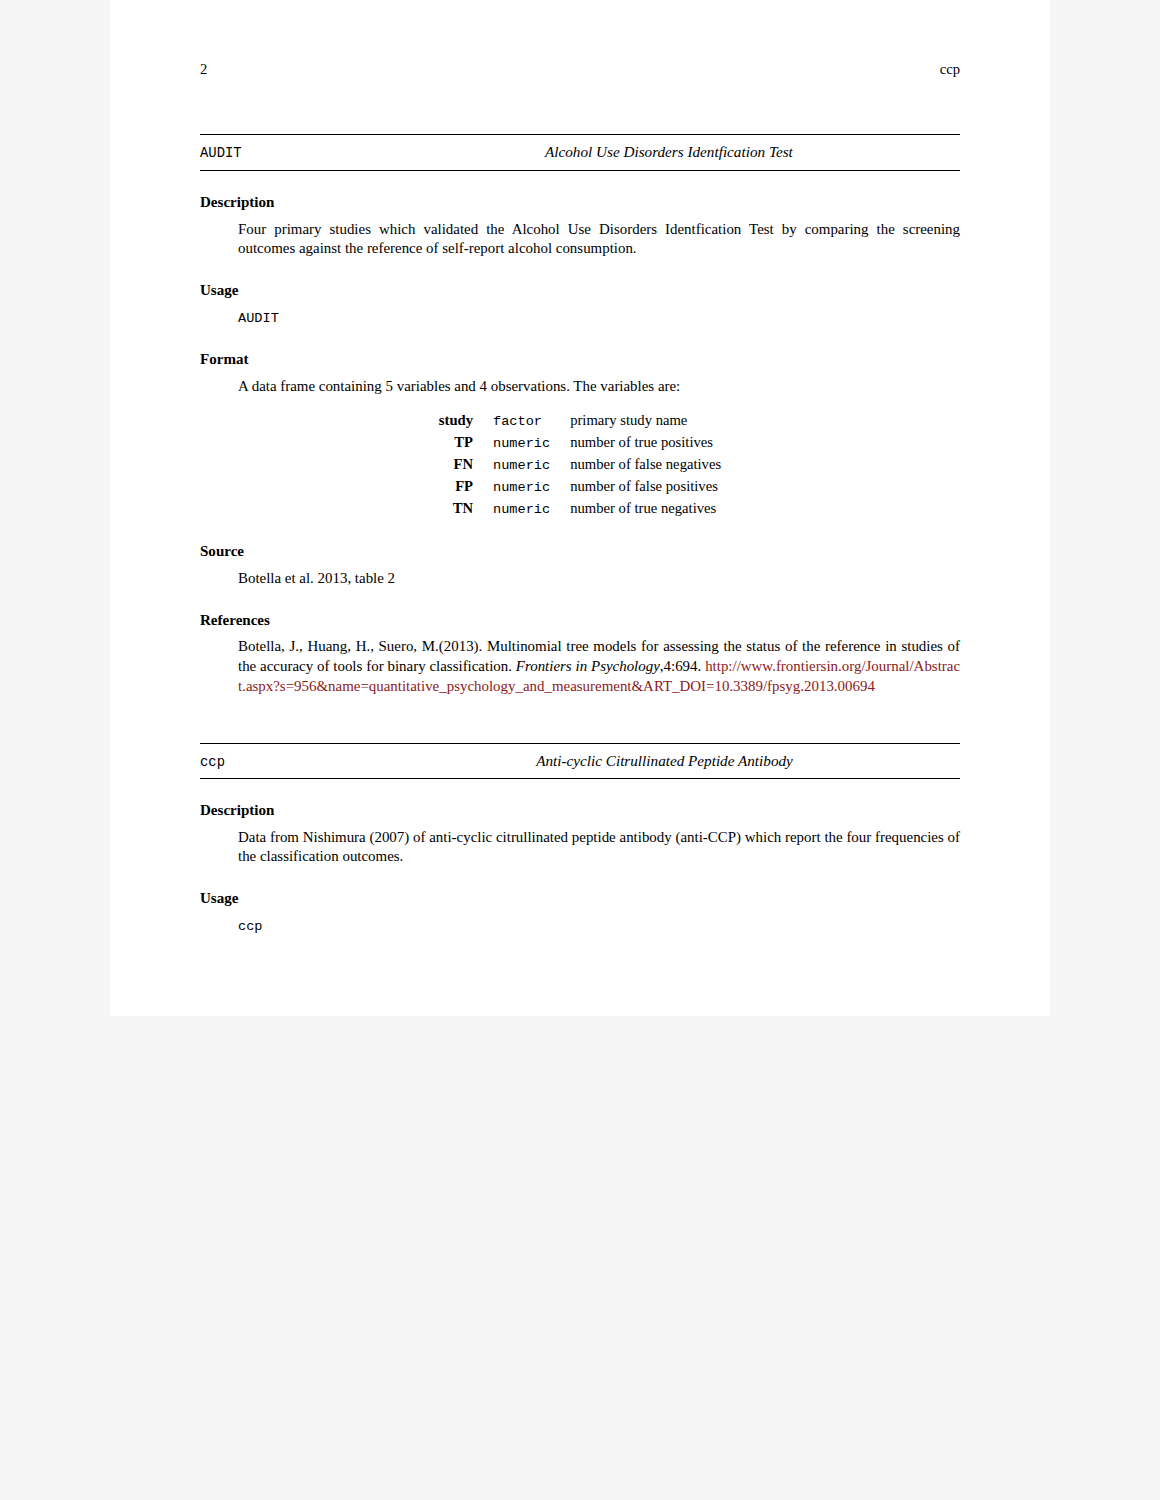2
ccp
AUDIT
Alcohol Use Disorders Identfication Test
Description
Four primary studies which validated the Alcohol Use Disorders Identfication Test by comparing the screening outcomes against the reference of self-report alcohol consumption.
Usage
AUDIT
Format
A data frame containing 5 variables and 4 observations. The variables are:
| study | factor | primary study name |
| TP | numeric | number of true positives |
| FN | numeric | number of false negatives |
| FP | numeric | number of false positives |
| TN | numeric | number of true negatives |
Source
Botella et al. 2013, table 2
References
Botella, J., Huang, H., Suero, M.(2013). Multinomial tree models for assessing the status of the reference in studies of the accuracy of tools for binary classification. Frontiers in Psychology,4:694. http://www.frontiersin.org/Journal/Abstract.aspx?s=956&name=quantitative_psychology_and_measurement&ART_DOI=10.3389/fpsyg.2013.00694
ccp
Anti-cyclic Citrullinated Peptide Antibody
Description
Data from Nishimura (2007) of anti-cyclic citrullinated peptide antibody (anti-CCP) which report the four frequencies of the classification outcomes.
Usage
ccp